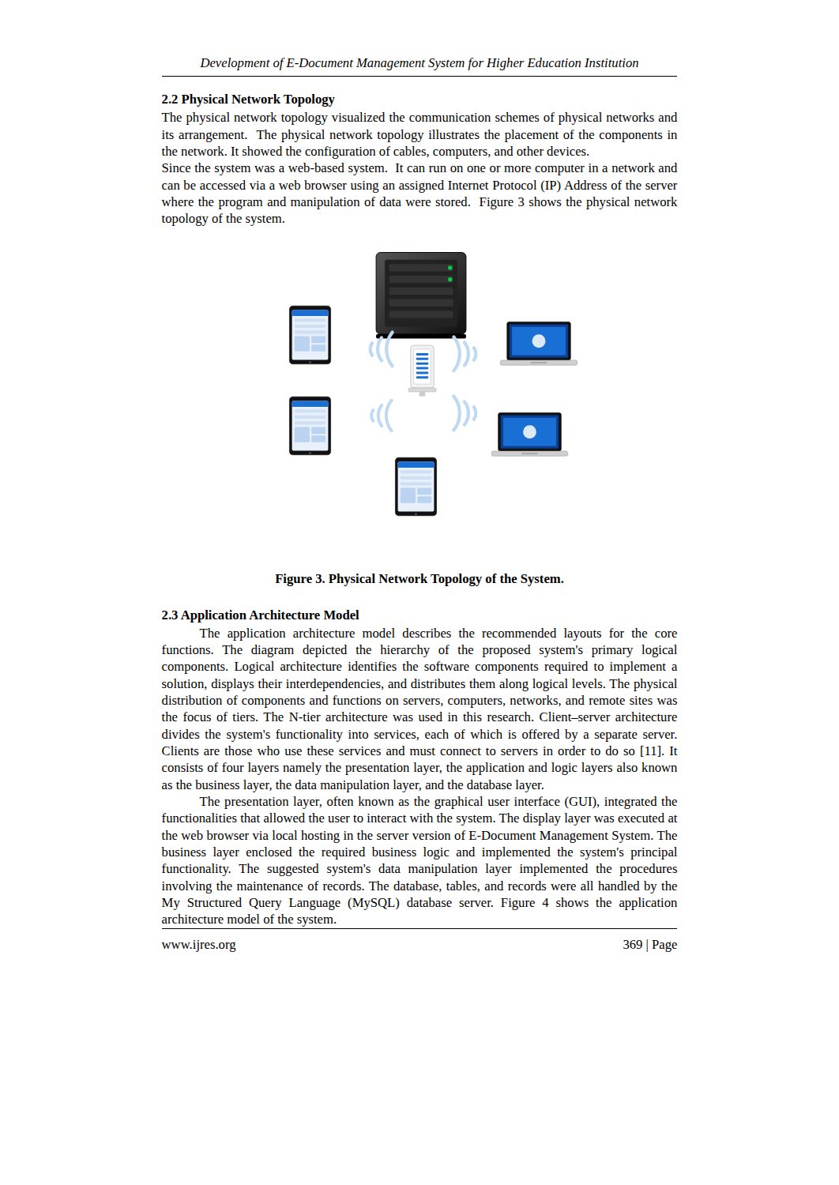Development of E-Document Management System for Higher Education Institution
2.2 Physical Network Topology
The physical network topology visualized the communication schemes of physical networks and its arrangement. The physical network topology illustrates the placement of the components in the network. It showed the configuration of cables, computers, and other devices.
Since the system was a web-based system. It can run on one or more computer in a network and can be accessed via a web browser using an assigned Internet Protocol (IP) Address of the server where the program and manipulation of data were stored. Figure 3 shows the physical network topology of the system.
Figure 3. Physical Network Topology of the System.
2.3 Application Architecture Model
The application architecture model describes the recommended layouts for the core functions. The diagram depicted the hierarchy of the proposed system's primary logical components. Logical architecture identifies the software components required to implement a solution, displays their interdependencies, and distributes them along logical levels. The physical distribution of components and functions on servers, computers, networks, and remote sites was the focus of tiers. The N-tier architecture was used in this research. Client–server architecture divides the system's functionality into services, each of which is offered by a separate server. Clients are those who use these services and must connect to servers in order to do so [11]. It consists of four layers namely the presentation layer, the application and logic layers also known as the business layer, the data manipulation layer, and the database layer.
The presentation layer, often known as the graphical user interface (GUI), integrated the functionalities that allowed the user to interact with the system. The display layer was executed at the web browser via local hosting in the server version of E-Document Management System. The business layer enclosed the required business logic and implemented the system's principal functionality. The suggested system's data manipulation layer implemented the procedures involving the maintenance of records. The database, tables, and records were all handled by the My Structured Query Language (MySQL) database server. Figure 4 shows the application architecture model of the system.
www.ijres.org 369 | Page